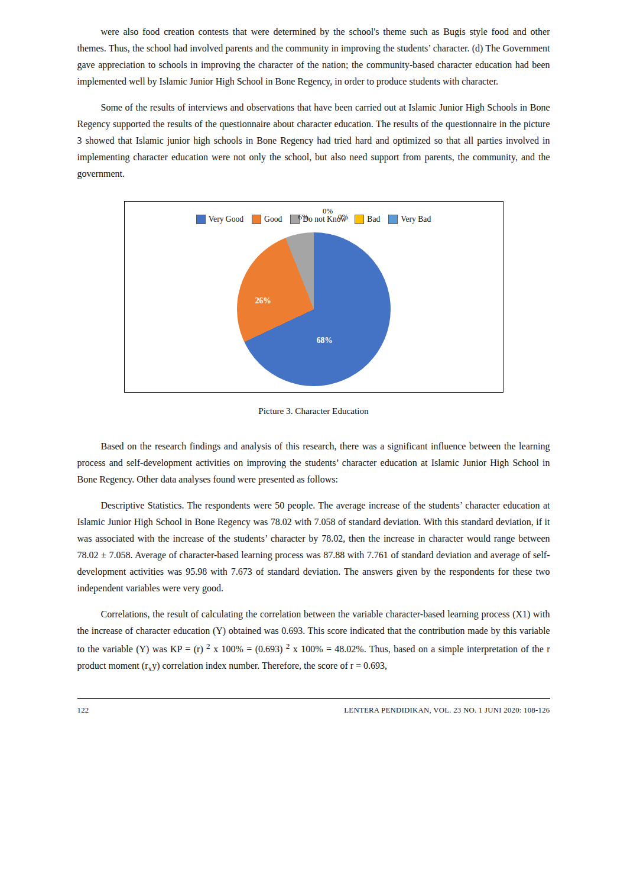were also food creation contests that were determined by the school's theme such as Bugis style food and other themes. Thus, the school had involved parents and the community in improving the students’ character. (d) The Government gave appreciation to schools in improving the character of the nation; the community-based character education had been implemented well by Islamic Junior High School in Bone Regency, in order to produce students with character.
Some of the results of interviews and observations that have been carried out at Islamic Junior High Schools in Bone Regency supported the results of the questionnaire about character education. The results of the questionnaire in the picture 3 showed that Islamic junior high schools in Bone Regency had tried hard and optimized so that all parties involved in implementing character education were not only the school, but also need support from parents, the community, and the government.
Very Good Good Do not Know Bad Very Bad
6% 0% 0%
68% 26%
Picture 3. Character Education
Based on the research findings and analysis of this research, there was a significant influence between the learning process and self-development activities on improving the students’ character education at Islamic Junior High School in Bone Regency. Other data analyses found were presented as follows:
Descriptive Statistics. The respondents were 50 people. The average increase of the students’ character education at Islamic Junior High School in Bone Regency was 78.02 with 7.058 of standard deviation. With this standard deviation, if it was associated with the increase of the students’ character by 78.02, then the increase in character would range between 78.02 ± 7.058. Average of character-based learning process was 87.88 with 7.761 of standard deviation and average of self-development activities was 95.98 with 7.673 of standard deviation. The answers given by the respondents for these two independent variables were very good.
Correlations, the result of calculating the correlation between the variable character-based learning process (X1) with the increase of character education (Y) obtained was 0.693. This score indicated that the contribution made by this variable to the variable (Y) was KP = (r) 2 x 100% = (0.693) 2 x 100% = 48.02%. Thus, based on a simple interpretation of the r product moment (rxy) correlation index number. Therefore, the score of r = 0.693,
122 LENTERA PENDIDIKAN, VOL. 23 NO. 1 JUNI 2020: 108-126